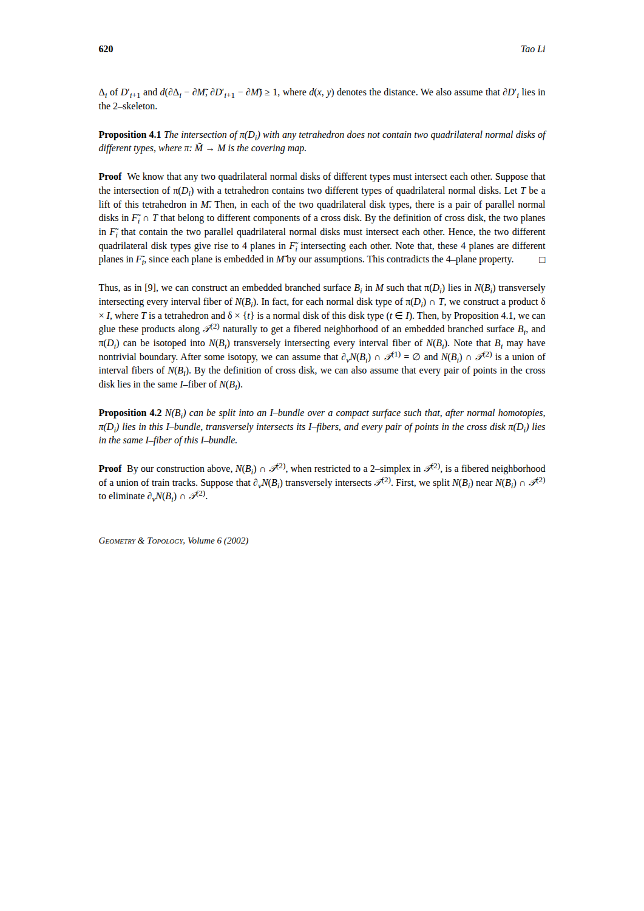620 Tao Li
Δi of D′i+1 and d(∂Δi − ∂M̃, ∂D′i+1 − ∂M̃) ≥ 1, where d(x, y) denotes the distance. We also assume that ∂D′i lies in the 2–skeleton.
Proposition 4.1 The intersection of π(Di) with any tetrahedron does not contain two quadrilateral normal disks of different types, where π: M̃ → M is the covering map.
Proof We know that any two quadrilateral normal disks of different types must intersect each other. Suppose that the intersection of π(Di) with a tetrahedron contains two different types of quadrilateral normal disks. Let T be a lift of this tetrahedron in M̃. Then, in each of the two quadrilateral disk types, there is a pair of parallel normal disks in F̃i ∩ T that belong to different components of a cross disk. By the definition of cross disk, the two planes in F̃i that contain the two parallel quadrilateral normal disks must intersect each other. Hence, the two different quadrilateral disk types give rise to 4 planes in F̃i intersecting each other. Note that, these 4 planes are different planes in F̃i, since each plane is embedded in M̃ by our assumptions. This contradicts the 4–plane property.
Thus, as in [9], we can construct an embedded branched surface Bi in M such that π(Di) lies in N(Bi) transversely intersecting every interval fiber of N(Bi). In fact, for each normal disk type of π(Di) ∩ T, we construct a product δ × I, where T is a tetrahedron and δ × {t} is a normal disk of this disk type (t ∈ I). Then, by Proposition 4.1, we can glue these products along 𝒯(2) naturally to get a fibered neighborhood of an embedded branched surface Bi, and π(Di) can be isotoped into N(Bi) transversely intersecting every interval fiber of N(Bi). Note that Bi may have nontrivial boundary. After some isotopy, we can assume that ∂vN(Bi) ∩ 𝒯(1) = ∅ and N(Bi) ∩ 𝒯(2) is a union of interval fibers of N(Bi). By the definition of cross disk, we can also assume that every pair of points in the cross disk lies in the same I–fiber of N(Bi).
Proposition 4.2 N(Bi) can be split into an I–bundle over a compact surface such that, after normal homotopies, π(Di) lies in this I–bundle, transversely intersects its I–fibers, and every pair of points in the cross disk π(Di) lies in the same I–fiber of this I–bundle.
Proof By our construction above, N(Bi) ∩ 𝒯(2), when restricted to a 2–simplex in 𝒯(2), is a fibered neighborhood of a union of train tracks. Suppose that ∂vN(Bi) transversely intersects 𝒯(2). First, we split N(Bi) near N(Bi) ∩ 𝒯(2) to eliminate ∂vN(Bi) ∩ 𝒯(2).
Geometry & Topology, Volume 6 (2002)